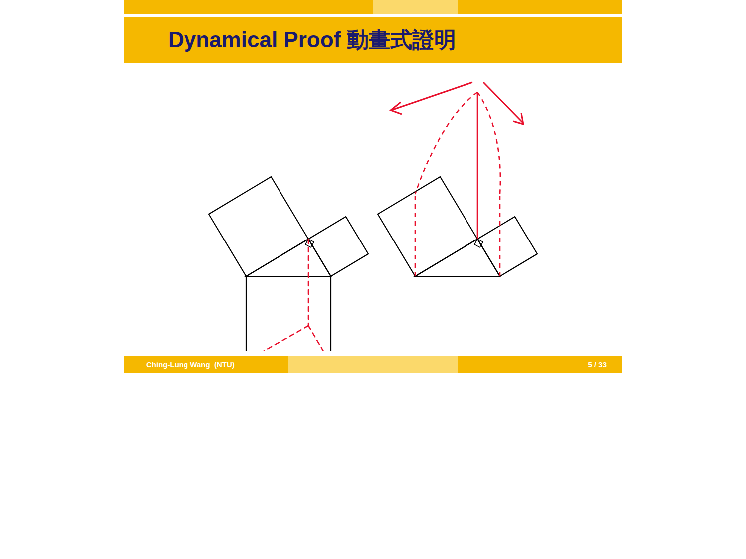Dynamical Proof 動畫式證明
Ching-Lung Wang (NTU)
5 / 33